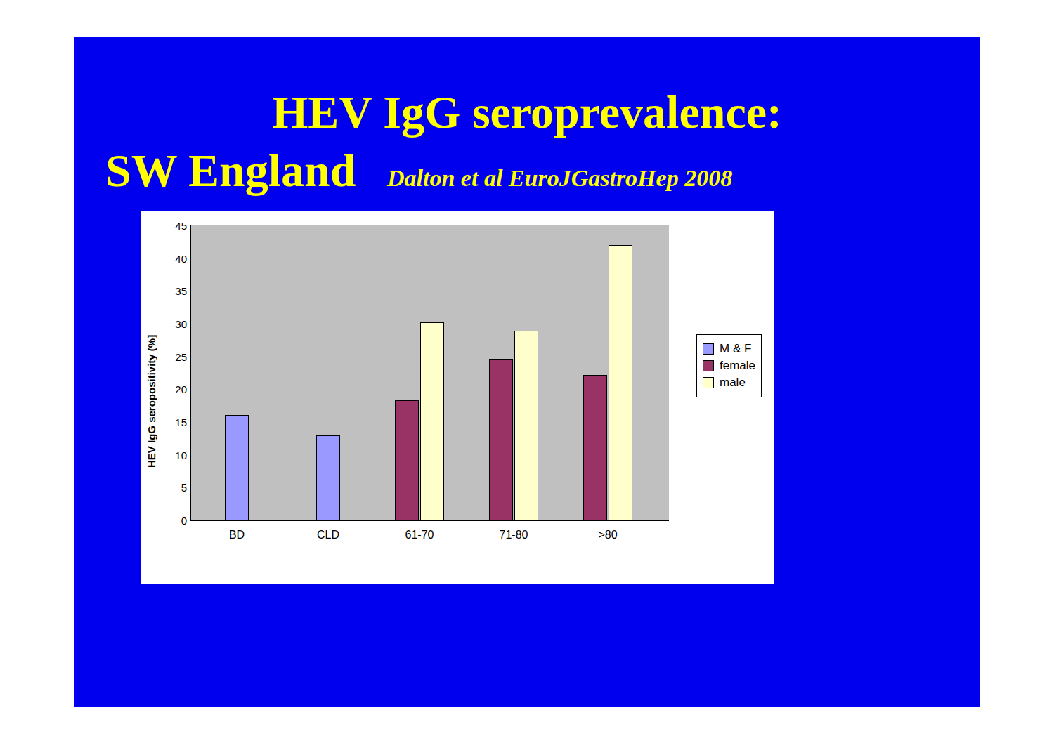HEV IgG seroprevalence: SW England Dalton et al EuroJGastroHep 2008
HEV IgG seropositivity (%]
45 40 35 30 25 20 15 10 5 0
BD
CLD
61-70
71-80
>80
M & F
female
male